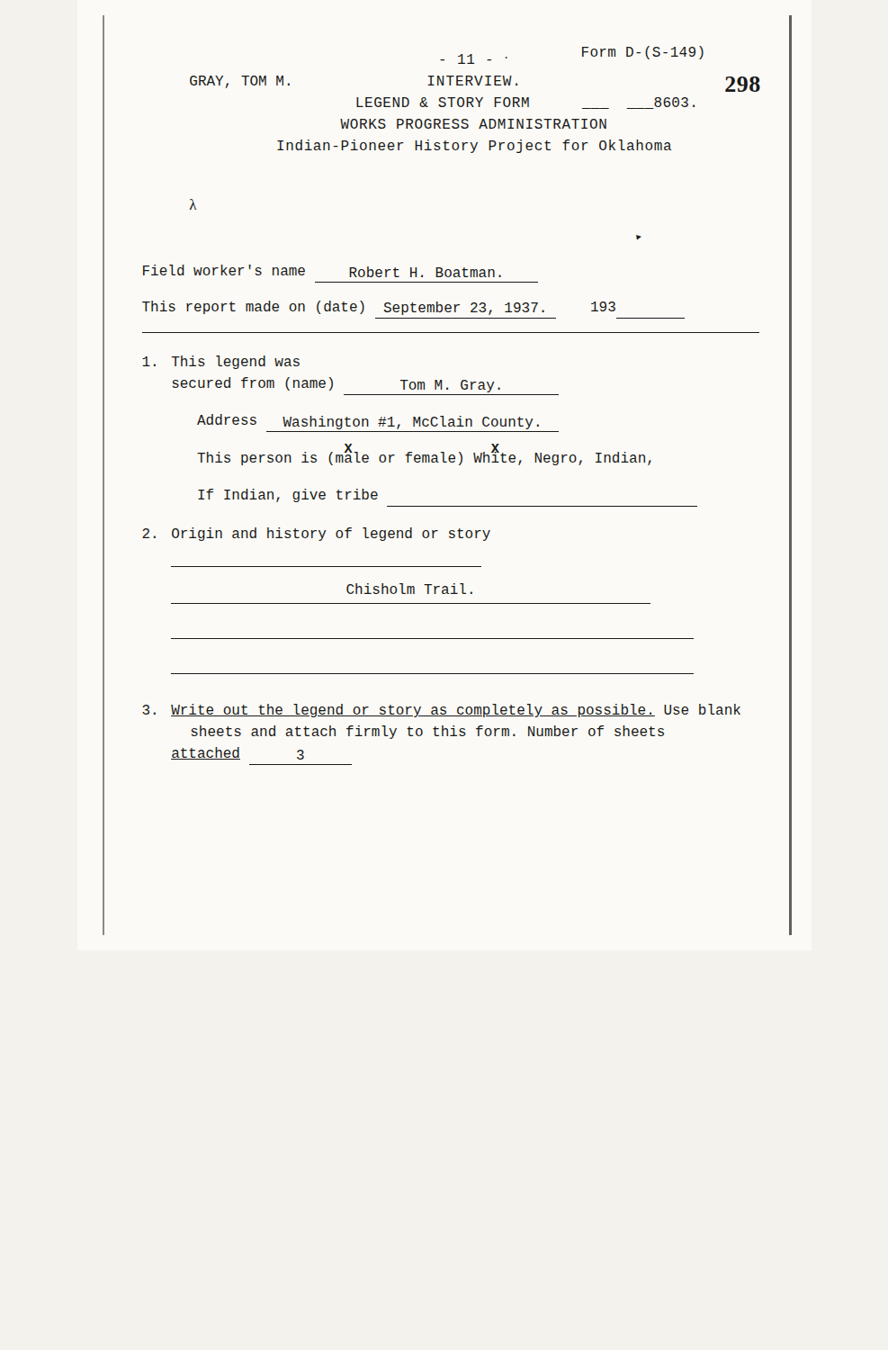Form D-(S-149)
298
- 11 - .
GRAY, TOM M.INTERVIEW.
LEGEND & STORY FORM___ ___8603.
WORKS PROGRESS ADMINISTRATION
Indian-Pioneer History Project for Oklahoma
λ
▸
Field worker's name Robert H. Boatman.
This report made on (date) September 23, 1937. 193
1. This legend was
secured from (name) Tom M. Gray.
Address Washington #1, McClain County.
This person is (male or female) White, Negro, Indian,
If Indian, give tribe
2. Origin and history of legend or story
Chisholm Trail.
3. Write out the legend or story as completely as possible. Use blank
sheets and attach firmly to this form. Number of sheets
attached 3